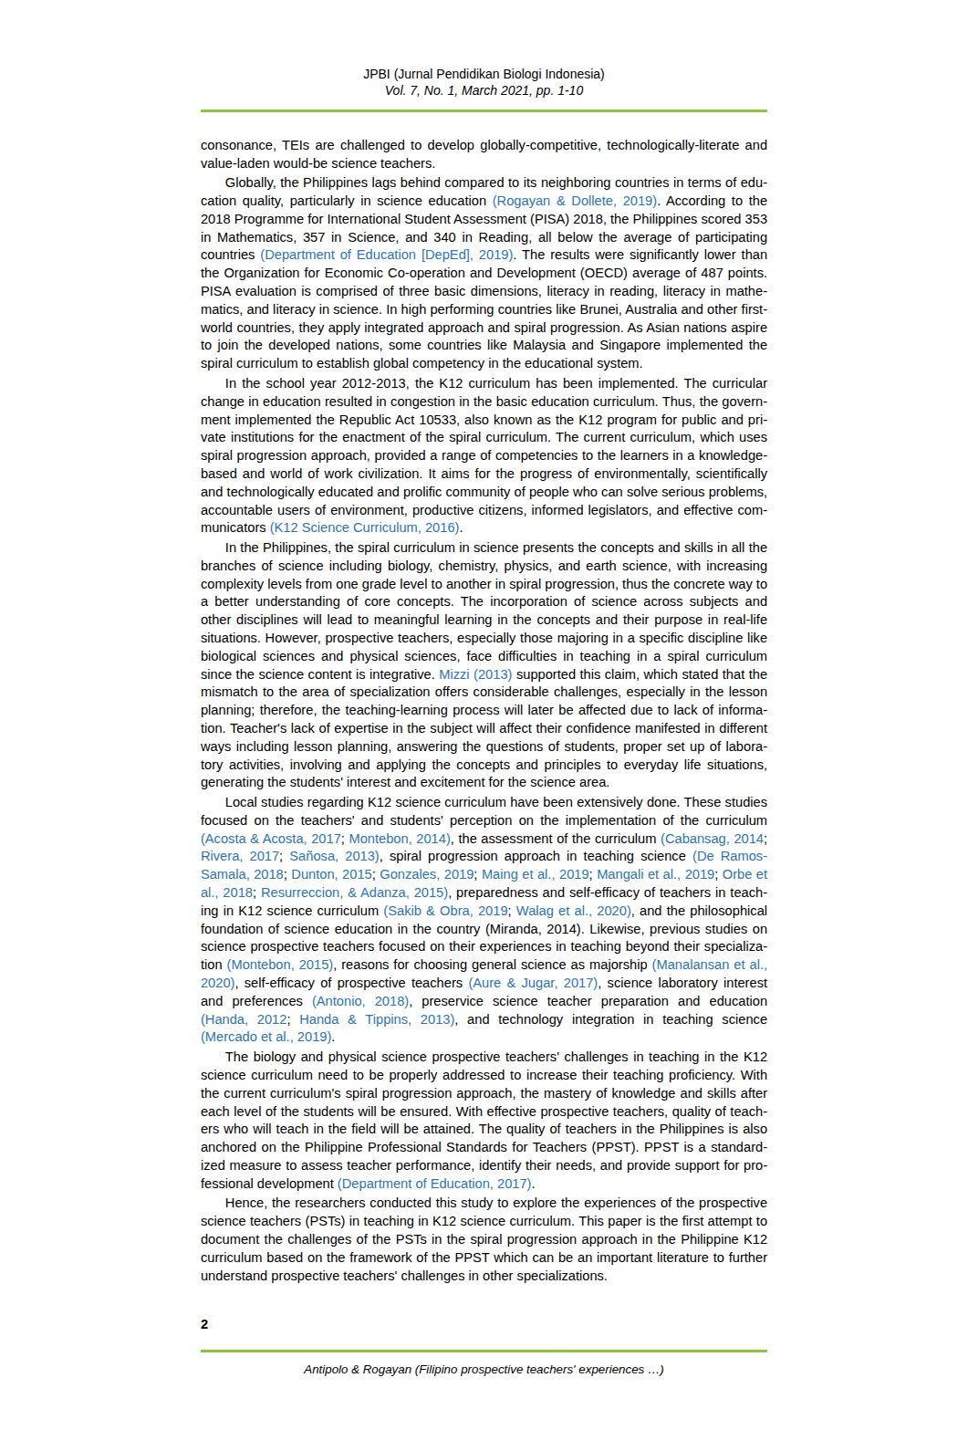JPBI (Jurnal Pendidikan Biologi Indonesia)
Vol. 7, No. 1, March 2021, pp. 1-10
consonance, TEIs are challenged to develop globally-competitive, technologically-literate and value-laden would-be science teachers.
Globally, the Philippines lags behind compared to its neighboring countries in terms of education quality, particularly in science education (Rogayan & Dollete, 2019). According to the 2018 Programme for International Student Assessment (PISA) 2018, the Philippines scored 353 in Mathematics, 357 in Science, and 340 in Reading, all below the average of participating countries (Department of Education [DepEd], 2019). The results were significantly lower than the Organization for Economic Co-operation and Development (OECD) average of 487 points. PISA evaluation is comprised of three basic dimensions, literacy in reading, literacy in mathematics, and literacy in science. In high performing countries like Brunei, Australia and other first-world countries, they apply integrated approach and spiral progression. As Asian nations aspire to join the developed nations, some countries like Malaysia and Singapore implemented the spiral curriculum to establish global competency in the educational system.
In the school year 2012-2013, the K12 curriculum has been implemented. The curricular change in education resulted in congestion in the basic education curriculum. Thus, the government implemented the Republic Act 10533, also known as the K12 program for public and private institutions for the enactment of the spiral curriculum. The current curriculum, which uses spiral progression approach, provided a range of competencies to the learners in a knowledge-based and world of work civilization. It aims for the progress of environmentally, scientifically and technologically educated and prolific community of people who can solve serious problems, accountable users of environment, productive citizens, informed legislators, and effective communicators (K12 Science Curriculum, 2016).
In the Philippines, the spiral curriculum in science presents the concepts and skills in all the branches of science including biology, chemistry, physics, and earth science, with increasing complexity levels from one grade level to another in spiral progression, thus the concrete way to a better understanding of core concepts. The incorporation of science across subjects and other disciplines will lead to meaningful learning in the concepts and their purpose in real-life situations. However, prospective teachers, especially those majoring in a specific discipline like biological sciences and physical sciences, face difficulties in teaching in a spiral curriculum since the science content is integrative. Mizzi (2013) supported this claim, which stated that the mismatch to the area of specialization offers considerable challenges, especially in the lesson planning; therefore, the teaching-learning process will later be affected due to lack of information. Teacher's lack of expertise in the subject will affect their confidence manifested in different ways including lesson planning, answering the questions of students, proper set up of laboratory activities, involving and applying the concepts and principles to everyday life situations, generating the students' interest and excitement for the science area.
Local studies regarding K12 science curriculum have been extensively done. These studies focused on the teachers' and students' perception on the implementation of the curriculum (Acosta & Acosta, 2017; Montebon, 2014), the assessment of the curriculum (Cabansag, 2014; Rivera, 2017; Sañosa, 2013), spiral progression approach in teaching science (De Ramos-Samala, 2018; Dunton, 2015; Gonzales, 2019; Maing et al., 2019; Mangali et al., 2019; Orbe et al., 2018; Resurreccion, & Adanza, 2015), preparedness and self-efficacy of teachers in teaching in K12 science curriculum (Sakib & Obra, 2019; Walag et al., 2020), and the philosophical foundation of science education in the country (Miranda, 2014). Likewise, previous studies on science prospective teachers focused on their experiences in teaching beyond their specialization (Montebon, 2015), reasons for choosing general science as majorship (Manalansan et al., 2020), self-efficacy of prospective teachers (Aure & Jugar, 2017), science laboratory interest and preferences (Antonio, 2018), preservice science teacher preparation and education (Handa, 2012; Handa & Tippins, 2013), and technology integration in teaching science (Mercado et al., 2019).
The biology and physical science prospective teachers' challenges in teaching in the K12 science curriculum need to be properly addressed to increase their teaching proficiency. With the current curriculum's spiral progression approach, the mastery of knowledge and skills after each level of the students will be ensured. With effective prospective teachers, quality of teachers who will teach in the field will be attained. The quality of teachers in the Philippines is also anchored on the Philippine Professional Standards for Teachers (PPST). PPST is a standardized measure to assess teacher performance, identify their needs, and provide support for professional development (Department of Education, 2017).
Hence, the researchers conducted this study to explore the experiences of the prospective science teachers (PSTs) in teaching in K12 science curriculum. This paper is the first attempt to document the challenges of the PSTs in the spiral progression approach in the Philippine K12 curriculum based on the framework of the PPST which can be an important literature to further understand prospective teachers' challenges in other specializations.
2
Antipolo & Rogayan (Filipino prospective teachers' experiences …)